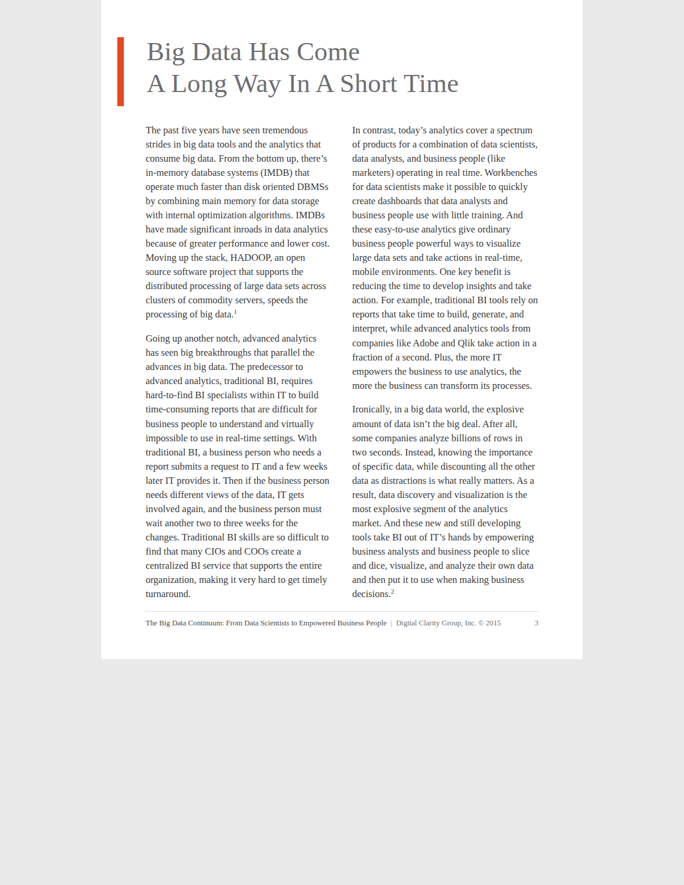Big Data Has Come
A Long Way In A Short Time
The past five years have seen tremendous strides in big data tools and the analytics that consume big data. From the bottom up, there’s in-memory database systems (IMDB) that operate much faster than disk oriented DBMSs by combining main memory for data storage with internal optimization algorithms. IMDBs have made significant inroads in data analytics because of greater performance and lower cost. Moving up the stack, HADOOP, an open source software project that supports the distributed processing of large data sets across clusters of commodity servers, speeds the processing of big data.1
Going up another notch, advanced analytics has seen big breakthroughs that parallel the advances in big data. The predecessor to advanced analytics, traditional BI, requires hard-to-find BI specialists within IT to build time-consuming reports that are difficult for business people to understand and virtually impossible to use in real-time settings. With traditional BI, a business person who needs a report submits a request to IT and a few weeks later IT provides it. Then if the business person needs different views of the data, IT gets involved again, and the business person must wait another two to three weeks for the changes. Traditional BI skills are so difficult to find that many CIOs and COOs create a centralized BI service that supports the entire organization, making it very hard to get timely turnaround.
In contrast, today’s analytics cover a spectrum of products for a combination of data scientists, data analysts, and business people (like marketers) operating in real time. Workbenches for data scientists make it possible to quickly create dashboards that data analysts and business people use with little training. And these easy-to-use analytics give ordinary business people powerful ways to visualize large data sets and take actions in real-time, mobile environments. One key benefit is reducing the time to develop insights and take action. For example, traditional BI tools rely on reports that take time to build, generate, and interpret, while advanced analytics tools from companies like Adobe and Qlik take action in a fraction of a second. Plus, the more IT empowers the business to use analytics, the more the business can transform its processes.
Ironically, in a big data world, the explosive amount of data isn’t the big deal. After all, some companies analyze billions of rows in two seconds. Instead, knowing the importance of specific data, while discounting all the other data as distractions is what really matters. As a result, data discovery and visualization is the most explosive segment of the analytics market. And these new and still developing tools take BI out of IT’s hands by empowering business analysts and business people to slice and dice, visualize, and analyze their own data and then put it to use when making business decisions.2
The Big Data Continuum: From Data Scientists to Empowered Business People | Digital Clarity Group, Inc. © 2015 3